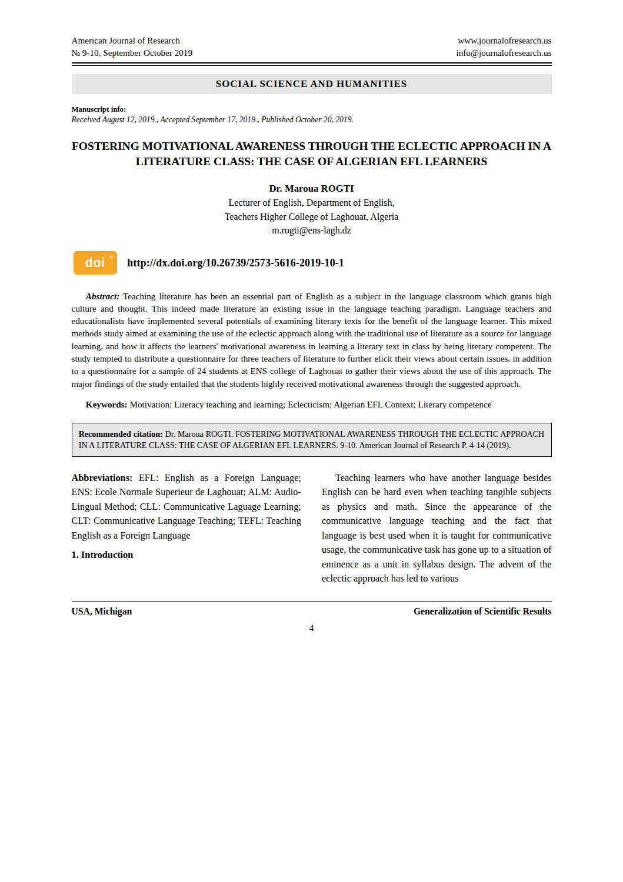American Journal of Research
№ 9-10, September October 2019
www.journalofresearch.us
info@journalofresearch.us
SOCIAL SCIENCE AND HUMANITIES
Manuscript info:
Received August 12, 2019., Accepted September 17, 2019., Published October 20, 2019.
Fostering Motivational Awareness Through the Eclectic Approach in a Literature Class: The Case of Algerian EFL Learners
Dr. Maroua ROGTI
Lecturer of English, Department of English,
Teachers Higher College of Laghouat, Algeria
m.rogti@ens-lagh.dz
doi® http://dx.doi.org/10.26739/2573-5616-2019-10-1
Abstract: Teaching literature has been an essential part of English as a subject in the language classroom which grants high culture and thought. This indeed made literature an existing issue in the language teaching paradigm. Language teachers and educationalists have implemented several potentials of examining literary texts for the benefit of the language learner. This mixed methods study aimed at examining the use of the eclectic approach along with the traditional use of literature as a source for language learning, and how it affects the learners' motivational awareness in learning a literary text in class by being literary competent. The study tempted to distribute a questionnaire for three teachers of literature to further elicit their views about certain issues, in addition to a questionnaire for a sample of 24 students at ENS college of Laghouat to gather their views about the use of this approach. The major findings of the study entailed that the students highly received motivational awareness through the suggested approach.
Keywords: Motivation; Literacy teaching and learning; Eclecticism; Algerian EFL Context; Literary competence
Recommended citation: Dr. Maroua ROGTI. FOSTERING MOTIVATIONAL AWARENESS THROUGH THE ECLECTIC APPROACH IN A LITERATURE CLASS: THE CASE OF ALGERIAN EFL LEARNERS. 9-10. American Journal of Research P. 4-14 (2019).
Abbreviations: EFL: English as a Foreign Language; ENS: Ecole Normale Superieur de Laghouat; ALM: Audio-Lingual Method; CLL: Communicative Laguage Learning; CLT: Communicative Language Teaching; TEFL: Teaching English as a Foreign Language
1. Introduction
Teaching learners who have another language besides English can be hard even when teaching tangible subjects as physics and math. Since the appearance of the communicative language teaching and the fact that language is best used when it is taught for communicative usage, the communicative task has gone up to a situation of eminence as a unit in syllabus design. The advent of the eclectic approach has led to various
USA, Michigan
Generalization of Scientific Results
4